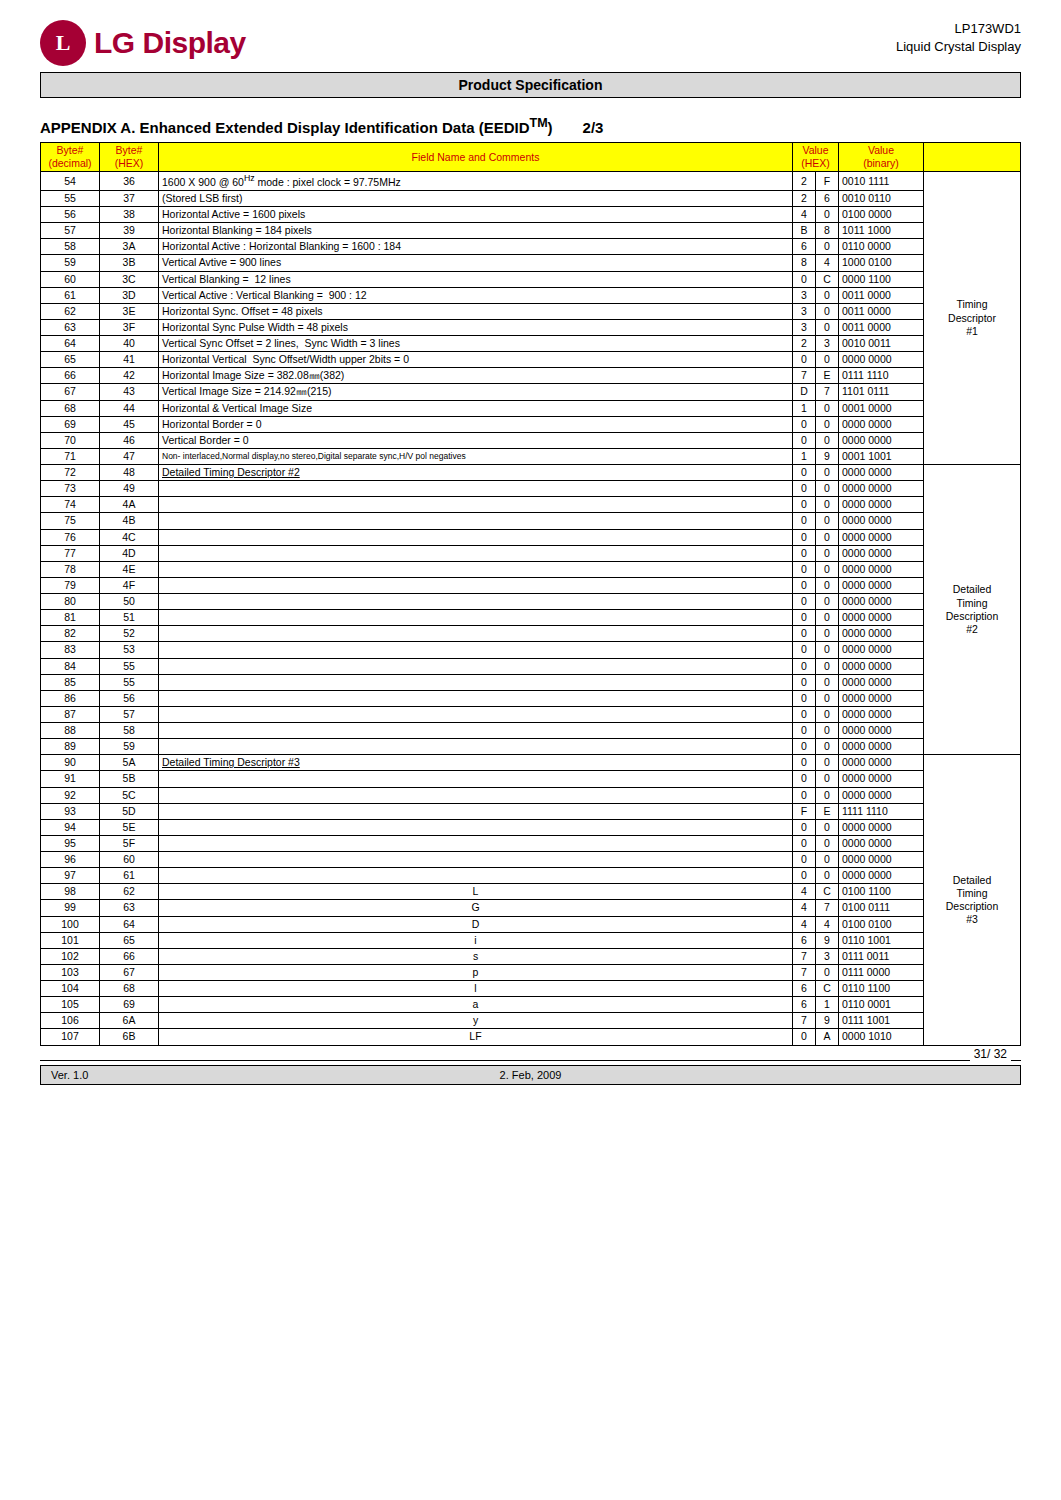L
LG Display
LP173WD1
Liquid Crystal Display
Product Specification
APPENDIX A. Enhanced Extended Display Identification Data (EEDIDTM)2/3
| Byte# (decimal) | Byte# (HEX) | Field Name and Comments | Value (HEX) | Value (binary) | |
| --- | --- | --- | --- | --- | --- |
| 54 | 36 | 1600 X 900 @ 60 Hz mode : pixel clock = 97.75MHz | 2 | F | 0010 1111 | Timing Descriptor #1 |
| 55 | 37 | (Stored LSB first) | 2 | 6 | 0010 0110 |
| 56 | 38 | Horizontal Active = 1600 pixels | 4 | 0 | 0100 0000 |
| 57 | 39 | Horizontal Blanking = 184 pixels | B | 8 | 1011 1000 |
| 58 | 3A | Horizontal Active : Horizontal Blanking = 1600 : 184 | 6 | 0 | 0110 0000 |
| 59 | 3B | Vertical Avtive = 900 lines | 8 | 4 | 1000 0100 |
| 60 | 3C | Vertical Blanking = 12 lines | 0 | C | 0000 1100 |
| 61 | 3D | Vertical Active : Vertical Blanking = 900 : 12 | 3 | 0 | 0011 0000 |
| 62 | 3E | Horizontal Sync. Offset = 48 pixels | 3 | 0 | 0011 0000 |
| 63 | 3F | Horizontal Sync Pulse Width = 48 pixels | 3 | 0 | 0011 0000 |
| 64 | 40 | Vertical Sync Offset = 2 lines, Sync Width = 3 lines | 2 | 3 | 0010 0011 |
| 65 | 41 | Horizontal Vertical Sync Offset/Width upper 2bits = 0 | 0 | 0 | 0000 0000 |
| 66 | 42 | Horizontal Image Size = 382.08㎜(382) | 7 | E | 0111 1110 |
| 67 | 43 | Vertical Image Size = 214.92㎜(215) | D | 7 | 1101 0111 |
| 68 | 44 | Horizontal & Vertical Image Size | 1 | 0 | 0001 0000 |
| 69 | 45 | Horizontal Border = 0 | 0 | 0 | 0000 0000 |
| 70 | 46 | Vertical Border = 0 | 0 | 0 | 0000 0000 |
| 71 | 47 | Non- interlaced,Normal display,no stereo,Digital separate sync,H/V pol negatives | 1 | 9 | 0001 1001 |
| 72 | 48 | Detailed Timing Descriptor #2 | 0 | 0 | 0000 0000 | Detailed Timing Description #2 |
| 73 | 49 | | 0 | 0 | 0000 0000 |
| 74 | 4A | | 0 | 0 | 0000 0000 |
| 75 | 4B | | 0 | 0 | 0000 0000 |
| 76 | 4C | | 0 | 0 | 0000 0000 |
| 77 | 4D | | 0 | 0 | 0000 0000 |
| 78 | 4E | | 0 | 0 | 0000 0000 |
| 79 | 4F | | 0 | 0 | 0000 0000 |
| 80 | 50 | | 0 | 0 | 0000 0000 |
| 81 | 51 | | 0 | 0 | 0000 0000 |
| 82 | 52 | | 0 | 0 | 0000 0000 |
| 83 | 53 | | 0 | 0 | 0000 0000 |
| 84 | 55 | | 0 | 0 | 0000 0000 |
| 85 | 55 | | 0 | 0 | 0000 0000 |
| 86 | 56 | | 0 | 0 | 0000 0000 |
| 87 | 57 | | 0 | 0 | 0000 0000 |
| 88 | 58 | | 0 | 0 | 0000 0000 |
| 89 | 59 | | 0 | 0 | 0000 0000 |
| 90 | 5A | Detailed Timing Descriptor #3 | 0 | 0 | 0000 0000 | Detailed Timing Description #3 |
| 91 | 5B | | 0 | 0 | 0000 0000 |
| 92 | 5C | | 0 | 0 | 0000 0000 |
| 93 | 5D | | F | E | 1111 1110 |
| 94 | 5E | | 0 | 0 | 0000 0000 |
| 95 | 5F | | 0 | 0 | 0000 0000 |
| 96 | 60 | | 0 | 0 | 0000 0000 |
| 97 | 61 | | 0 | 0 | 0000 0000 |
| 98 | 62 | L | 4 | C | 0100 1100 |
| 99 | 63 | G | 4 | 7 | 0100 0111 |
| 100 | 64 | D | 4 | 4 | 0100 0100 |
| 101 | 65 | i | 6 | 9 | 0110 1001 |
| 102 | 66 | s | 7 | 3 | 0111 0011 |
| 103 | 67 | p | 7 | 0 | 0111 0000 |
| 104 | 68 | l | 6 | C | 0110 1100 |
| 105 | 69 | a | 6 | 1 | 0110 0001 |
| 106 | 6A | y | 7 | 9 | 0111 1001 |
| 107 | 6B | LF | 0 | A | 0000 1010 |
Ver. 1.0
2. Feb, 2009
31/ 32